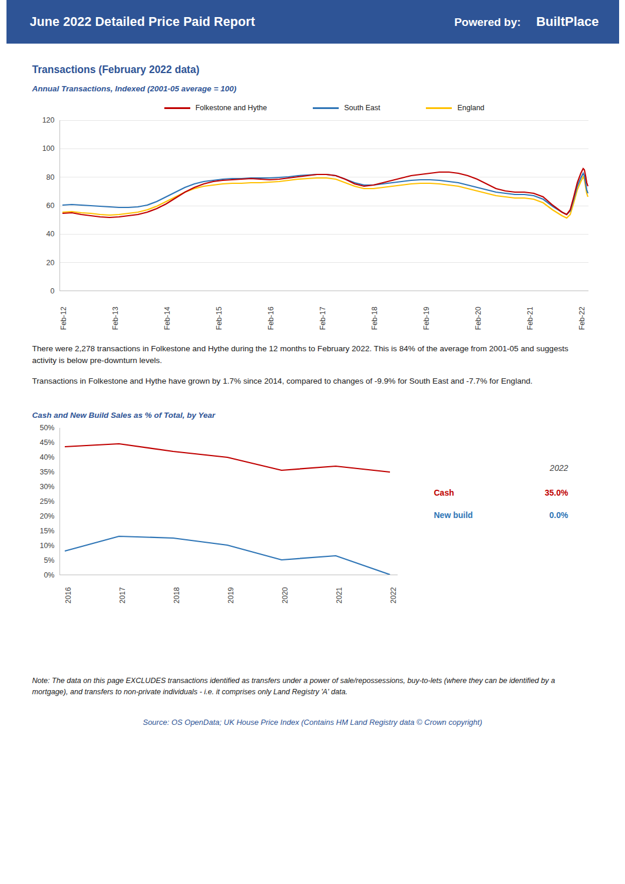June 2022 Detailed Price Paid Report
Powered by: BuiltPlace
Transactions (February 2022 data)
Annual Transactions, Indexed (2001-05 average = 100)
Folkestone and Hythe
South East
England
120
100
80
60
40
20
0
Feb-12
Feb-13
Feb-14
Feb-15
Feb-16
Feb-17
Feb-18
Feb-19
Feb-20
Feb-21
Feb-22
There were 2,278 transactions in Folkestone and Hythe during the 12 months to February 2022. This is 84% of the average from 2001-05 and suggests activity is below pre-downturn levels.
Transactions in Folkestone and Hythe have grown by 1.7% since 2014, compared to changes of -9.9% for South East and -7.7% for England.
Cash and New Build Sales as % of Total, by Year
50%
45%
40%
35%
30%
25%
20%
15%
10%
5%
0%
2016
2017
2018
2019
2020
2021
2022
2022
Cash 35.0%
New build 0.0%
Note: The data on this page EXCLUDES transactions identified as transfers under a power of sale/repossessions, buy-to-lets (where they can be identified by a mortgage), and transfers to non-private individuals - i.e. it comprises only Land Registry 'A' data.
Source: OS OpenData; UK House Price Index (Contains HM Land Registry data © Crown copyright)